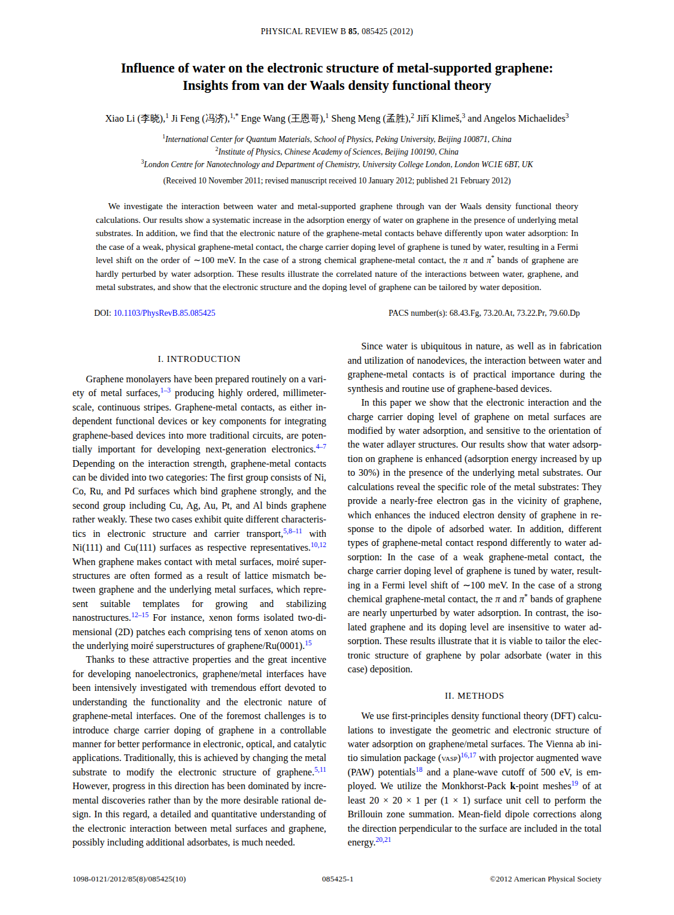PHYSICAL REVIEW B 85, 085425 (2012)
Influence of water on the electronic structure of metal-supported graphene:
Insights from van der Waals density functional theory
Xiao Li (李晓),1 Ji Feng (冯济),1,* Enge Wang (王恩哥),1 Sheng Meng (孟胜),2 Jiří Klimeš,3 and Angelos Michaelides3
1 International Center for Quantum Materials, School of Physics, Peking University, Beijing 100871, China
2 Institute of Physics, Chinese Academy of Sciences, Beijing 100190, China
3 London Centre for Nanotechnology and Department of Chemistry, University College London, London WC1E 6BT, UK
(Received 10 November 2011; revised manuscript received 10 January 2012; published 21 February 2012)
We investigate the interaction between water and metal-supported graphene through van der Waals density functional theory calculations. Our results show a systematic increase in the adsorption energy of water on graphene in the presence of underlying metal substrates. In addition, we find that the electronic nature of the graphene-metal contacts behave differently upon water adsorption: In the case of a weak, physical graphene-metal contact, the charge carrier doping level of graphene is tuned by water, resulting in a Fermi level shift on the order of ∼100 meV. In the case of a strong chemical graphene-metal contact, the π and π* bands of graphene are hardly perturbed by water adsorption. These results illustrate the correlated nature of the interactions between water, graphene, and metal substrates, and show that the electronic structure and the doping level of graphene can be tailored by water deposition.
DOI: 10.1103/PhysRevB.85.085425 PACS number(s): 68.43.Fg, 73.20.At, 73.22.Pr, 79.60.Dp
I. Introduction
Graphene monolayers have been prepared routinely on a variety of metal surfaces,1–3 producing highly ordered, millimeter-scale, continuous stripes. Graphene-metal contacts, as either independent functional devices or key components for integrating graphene-based devices into more traditional circuits, are potentially important for developing next-generation electronics.4–7 Depending on the interaction strength, graphene-metal contacts can be divided into two categories: The first group consists of Ni, Co, Ru, and Pd surfaces which bind graphene strongly, and the second group including Cu, Ag, Au, Pt, and Al binds graphene rather weakly. These two cases exhibit quite different characteristics in electronic structure and carrier transport,5,8–11 with Ni(111) and Cu(111) surfaces as respective representatives.10,12 When graphene makes contact with metal surfaces, moiré superstructures are often formed as a result of lattice mismatch between graphene and the underlying metal surfaces, which represent suitable templates for growing and stabilizing nanostructures.12–15 For instance, xenon forms isolated two-dimensional (2D) patches each comprising tens of xenon atoms on the underlying moiré superstructures of graphene/Ru(0001).15
Thanks to these attractive properties and the great incentive for developing nanoelectronics, graphene/metal interfaces have been intensively investigated with tremendous effort devoted to understanding the functionality and the electronic nature of graphene-metal interfaces. One of the foremost challenges is to introduce charge carrier doping of graphene in a controllable manner for better performance in electronic, optical, and catalytic applications. Traditionally, this is achieved by changing the metal substrate to modify the electronic structure of graphene.5,11 However, progress in this direction has been dominated by incremental discoveries rather than by the more desirable rational design. In this regard, a detailed and quantitative understanding of the electronic interaction between metal surfaces and graphene, possibly including additional adsorbates, is much needed.
Since water is ubiquitous in nature, as well as in fabrication and utilization of nanodevices, the interaction between water and graphene-metal contacts is of practical importance during the synthesis and routine use of graphene-based devices.
In this paper we show that the electronic interaction and the charge carrier doping level of graphene on metal surfaces are modified by water adsorption, and sensitive to the orientation of the water adlayer structures. Our results show that water adsorption on graphene is enhanced (adsorption energy increased by up to 30%) in the presence of the underlying metal substrates. Our calculations reveal the specific role of the metal substrates: They provide a nearly-free electron gas in the vicinity of graphene, which enhances the induced electron density of graphene in response to the dipole of adsorbed water. In addition, different types of graphene-metal contact respond differently to water adsorption: In the case of a weak graphene-metal contact, the charge carrier doping level of graphene is tuned by water, resulting in a Fermi level shift of ∼100 meV. In the case of a strong chemical graphene-metal contact, the π and π* bands of graphene are nearly unperturbed by water adsorption. In contrast, the isolated graphene and its doping level are insensitive to water adsorption. These results illustrate that it is viable to tailor the electronic structure of graphene by polar adsorbate (water in this case) deposition.
II. Methods
We use first-principles density functional theory (DFT) calculations to investigate the geometric and electronic structure of water adsorption on graphene/metal surfaces. The Vienna ab initio simulation package (vasp)16,17 with projector augmented wave (PAW) potentials18 and a plane-wave cutoff of 500 eV, is employed. We utilize the Monkhorst-Pack k-point meshes19 of at least 20 × 20 × 1 per (1 × 1) surface unit cell to perform the Brillouin zone summation. Mean-field dipole corrections along the direction perpendicular to the surface are included in the total energy.20,21
1098-0121/2012/85(8)/085425(10) 085425-1 ©2012 American Physical Society